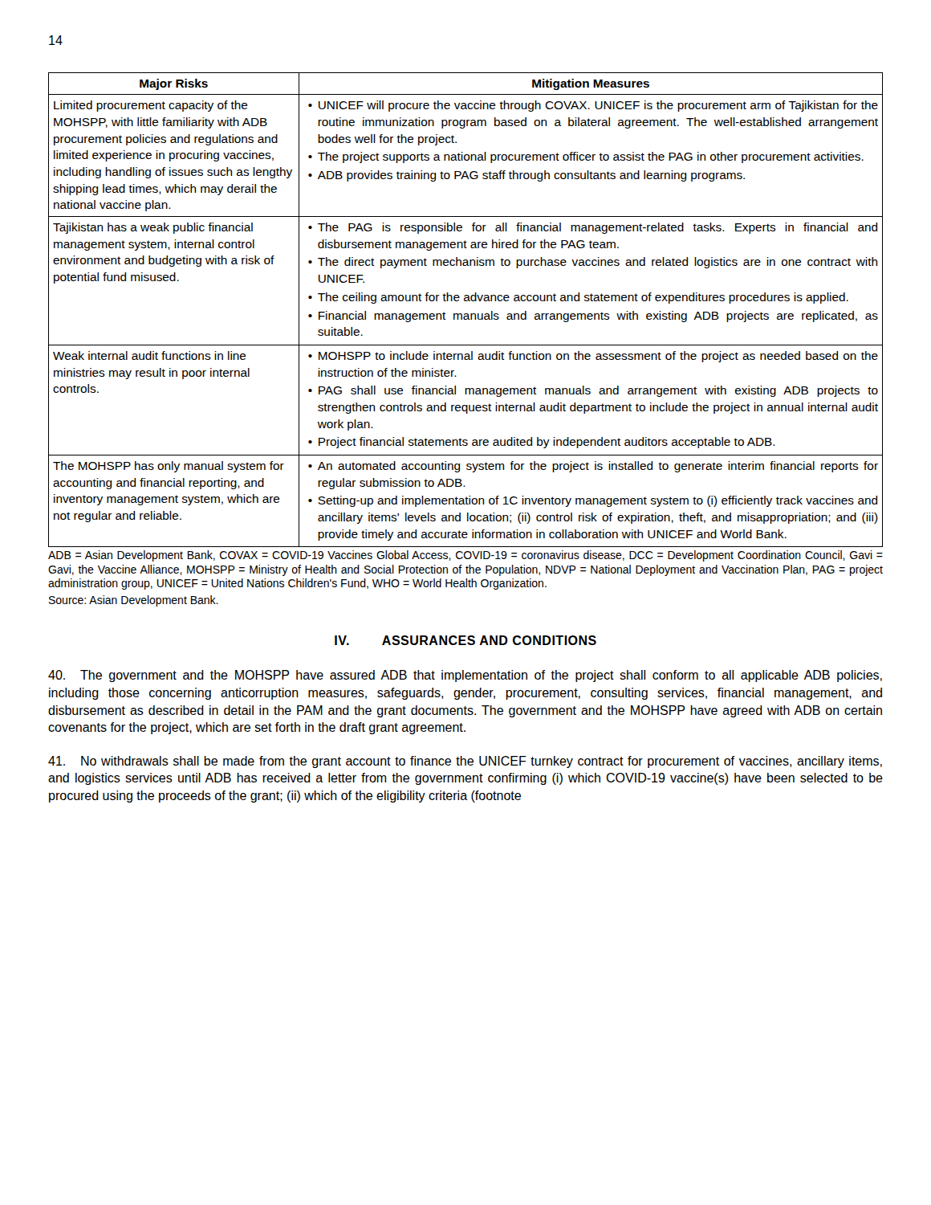14
| Major Risks | Mitigation Measures |
| --- | --- |
| Limited procurement capacity of the MOHSPP, with little familiarity with ADB procurement policies and regulations and limited experience in procuring vaccines, including handling of issues such as lengthy shipping lead times, which may derail the national vaccine plan. | UNICEF will procure the vaccine through COVAX. UNICEF is the procurement arm of Tajikistan for the routine immunization program based on a bilateral agreement. The well-established arrangement bodes well for the project. The project supports a national procurement officer to assist the PAG in other procurement activities. ADB provides training to PAG staff through consultants and learning programs. |
| Tajikistan has a weak public financial management system, internal control environment and budgeting with a risk of potential fund misused. | The PAG is responsible for all financial management-related tasks. Experts in financial and disbursement management are hired for the PAG team. The direct payment mechanism to purchase vaccines and related logistics are in one contract with UNICEF. The ceiling amount for the advance account and statement of expenditures procedures is applied. Financial management manuals and arrangements with existing ADB projects are replicated, as suitable. |
| Weak internal audit functions in line ministries may result in poor internal controls. | MOHSPP to include internal audit function on the assessment of the project as needed based on the instruction of the minister. PAG shall use financial management manuals and arrangement with existing ADB projects to strengthen controls and request internal audit department to include the project in annual internal audit work plan. Project financial statements are audited by independent auditors acceptable to ADB. |
| The MOHSPP has only manual system for accounting and financial reporting, and inventory management system, which are not regular and reliable. | An automated accounting system for the project is installed to generate interim financial reports for regular submission to ADB. Setting-up and implementation of 1C inventory management system to (i) efficiently track vaccines and ancillary items' levels and location; (ii) control risk of expiration, theft, and misappropriation; and (iii) provide timely and accurate information in collaboration with UNICEF and World Bank. |
ADB = Asian Development Bank, COVAX = COVID-19 Vaccines Global Access, COVID-19 = coronavirus disease, DCC = Development Coordination Council, Gavi = Gavi, the Vaccine Alliance, MOHSPP = Ministry of Health and Social Protection of the Population, NDVP = National Deployment and Vaccination Plan, PAG = project administration group, UNICEF = United Nations Children's Fund, WHO = World Health Organization.
Source: Asian Development Bank.
IV. ASSURANCES AND CONDITIONS
40. The government and the MOHSPP have assured ADB that implementation of the project shall conform to all applicable ADB policies, including those concerning anticorruption measures, safeguards, gender, procurement, consulting services, financial management, and disbursement as described in detail in the PAM and the grant documents. The government and the MOHSPP have agreed with ADB on certain covenants for the project, which are set forth in the draft grant agreement.
41. No withdrawals shall be made from the grant account to finance the UNICEF turnkey contract for procurement of vaccines, ancillary items, and logistics services until ADB has received a letter from the government confirming (i) which COVID-19 vaccine(s) have been selected to be procured using the proceeds of the grant; (ii) which of the eligibility criteria (footnote